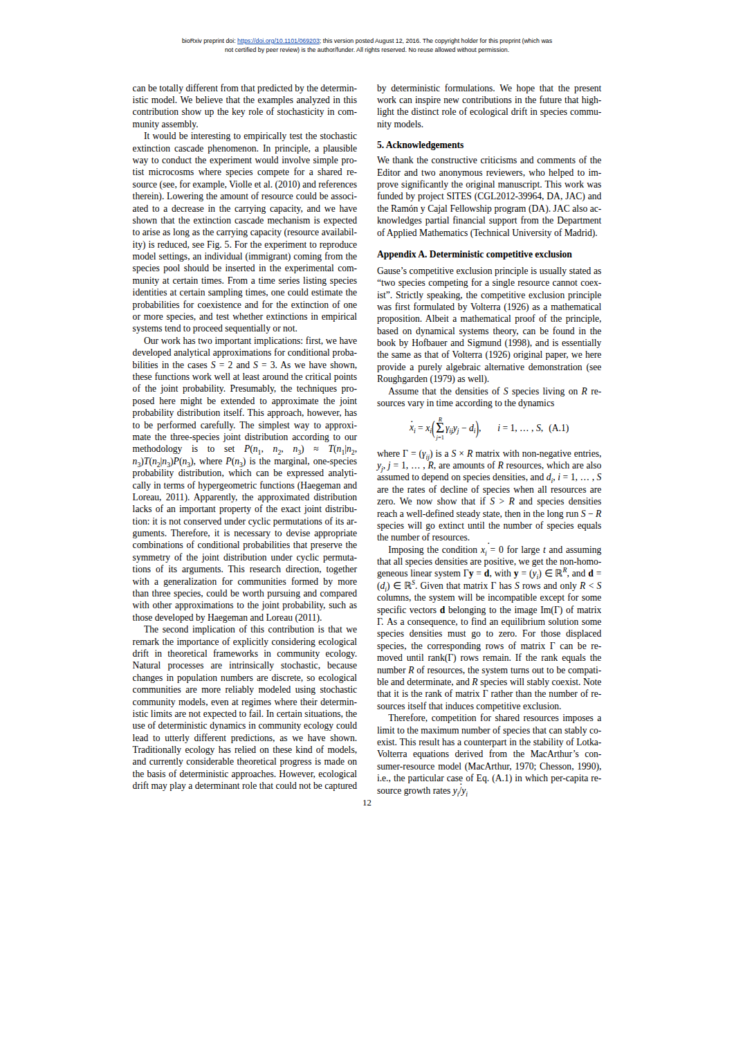bioRxiv preprint doi: https://doi.org/10.1101/069203; this version posted August 12, 2016. The copyright holder for this preprint (which was not certified by peer review) is the author/funder. All rights reserved. No reuse allowed without permission.
can be totally different from that predicted by the deterministic model. We believe that the examples analyzed in this contribution show up the key role of stochasticity in community assembly.
It would be interesting to empirically test the stochastic extinction cascade phenomenon. In principle, a plausible way to conduct the experiment would involve simple protist microcosms where species compete for a shared resource (see, for example, Violle et al. (2010) and references therein). Lowering the amount of resource could be associated to a decrease in the carrying capacity, and we have shown that the extinction cascade mechanism is expected to arise as long as the carrying capacity (resource availability) is reduced, see Fig. 5. For the experiment to reproduce model settings, an individual (immigrant) coming from the species pool should be inserted in the experimental community at certain times. From a time series listing species identities at certain sampling times, one could estimate the probabilities for coexistence and for the extinction of one or more species, and test whether extinctions in empirical systems tend to proceed sequentially or not.
Our work has two important implications: first, we have developed analytical approximations for conditional probabilities in the cases S = 2 and S = 3. As we have shown, these functions work well at least around the critical points of the joint probability. Presumably, the techniques proposed here might be extended to approximate the joint probability distribution itself. This approach, however, has to be performed carefully. The simplest way to approximate the three-species joint distribution according to our methodology is to set P(n1, n2, n3) ≈ T(n1|n2, n3)T(n2|n3)P(n3), where P(n3) is the marginal, one-species probability distribution, which can be expressed analytically in terms of hypergeometric functions (Haegeman and Loreau, 2011). Apparently, the approximated distribution lacks of an important property of the exact joint distribution: it is not conserved under cyclic permutations of its arguments. Therefore, it is necessary to devise appropriate combinations of conditional probabilities that preserve the symmetry of the joint distribution under cyclic permutations of its arguments. This research direction, together with a generalization for communities formed by more than three species, could be worth pursuing and compared with other approximations to the joint probability, such as those developed by Haegeman and Loreau (2011).
The second implication of this contribution is that we remark the importance of explicitly considering ecological drift in theoretical frameworks in community ecology. Natural processes are intrinsically stochastic, because changes in population numbers are discrete, so ecological communities are more reliably modeled using stochastic community models, even at regimes where their deterministic limits are not expected to fail. In certain situations, the use of deterministic dynamics in community ecology could lead to utterly different predictions, as we have shown. Traditionally ecology has relied on these kind of models, and currently considerable theoretical progress is made on the basis of deterministic approaches. However, ecological drift may play a determinant role that could not be captured by deterministic formulations. We hope that the present work can inspire new contributions in the future that highlight the distinct role of ecological drift in species community models.
5. Acknowledgements
We thank the constructive criticisms and comments of the Editor and two anonymous reviewers, who helped to improve significantly the original manuscript. This work was funded by project SITES (CGL2012-39964, DA, JAC) and the Ramón y Cajal Fellowship program (DA). JAC also acknowledges partial financial support from the Department of Applied Mathematics (Technical University of Madrid).
Appendix A. Deterministic competitive exclusion
Gause’s competitive exclusion principle is usually stated as “two species competing for a single resource cannot coexist”. Strictly speaking, the competitive exclusion principle was first formulated by Volterra (1926) as a mathematical proposition. Albeit a mathematical proof of the principle, based on dynamical systems theory, can be found in the book by Hofbauer and Sigmund (1998), and is essentially the same as that of Volterra (1926) original paper, we here provide a purely algebraic alternative demonstration (see Roughgarden (1979) as well).
Assume that the densities of S species living on R resources vary in time according to the dynamics
xi = xi(RΣj=1 γijyj − di), i = 1, … , S, (A.1)
where Γ = (γij) is a S × R matrix with non-negative entries, yj, j = 1, … , R, are amounts of R resources, which are also assumed to depend on species densities, and di, i = 1, … , S are the rates of decline of species when all resources are zero. We now show that if S > R and species densities reach a well-defined steady state, then in the long run S − R species will go extinct until the number of species equals the number of resources.
Imposing the condition xi = 0 for large t and assuming that all species densities are positive, we get the non-homogeneous linear system Γy = d, with y = (yi) ∈ ℝR, and d = (di) ∈ ℝS. Given that matrix Γ has S rows and only R < S columns, the system will be incompatible except for some specific vectors d belonging to the image Im(Γ) of matrix Γ. As a consequence, to find an equilibrium solution some species densities must go to zero. For those displaced species, the corresponding rows of matrix Γ can be removed until rank(Γ) rows remain. If the rank equals the number R of resources, the system turns out to be compatible and determinate, and R species will stably coexist. Note that it is the rank of matrix Γ rather than the number of resources itself that induces competitive exclusion.
Therefore, competition for shared resources imposes a limit to the maximum number of species that can stably coexist. This result has a counterpart in the stability of Lotka-Volterra equations derived from the MacArthur’s consumer-resource model (MacArthur, 1970; Chesson, 1990), i.e., the particular case of Eq. (A.1) in which per-capita resource growth rates yi/yi
12